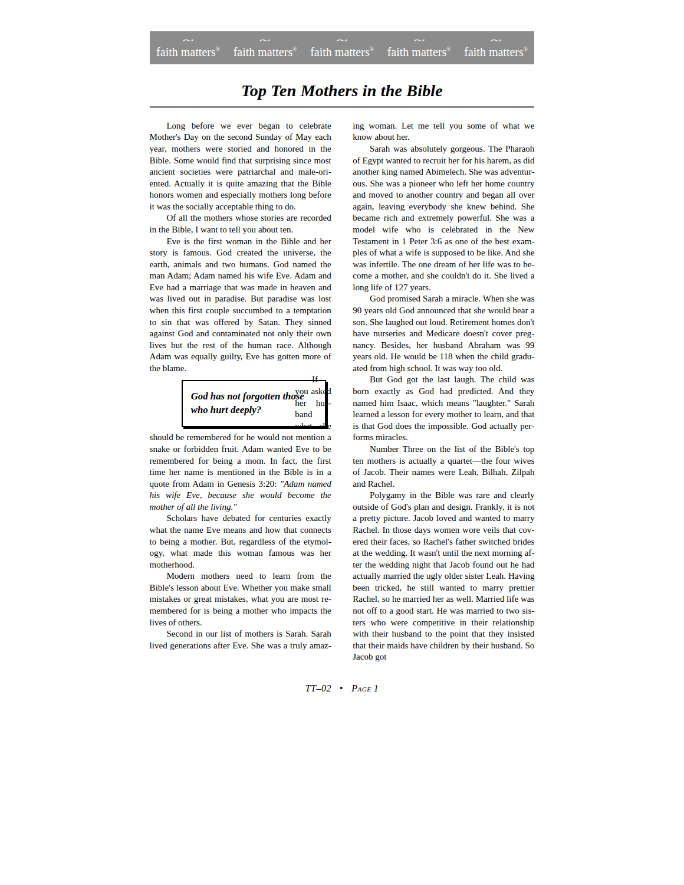~faith matters® ~faith matters® ~faith matters® ~faith matters® ~faith matters®
Top Ten Mothers in the Bible
Long before we ever began to celebrate Mother's Day on the second Sunday of May each year, mothers were storied and honored in the Bible. Some would find that surprising since most ancient societies were patriarchal and male-oriented. Actually it is quite amazing that the Bible honors women and especially mothers long before it was the socially acceptable thing to do.
Of all the mothers whose stories are recorded in the Bible, I want to tell you about ten.
Eve is the first woman in the Bible and her story is famous. God created the universe, the earth, animals and two humans. God named the man Adam; Adam named his wife Eve. Adam and Eve had a marriage that was made in heaven and was lived out in paradise. But paradise was lost when this first couple succumbed to a temptation to sin that was offered by Satan. They sinned against God and contaminated not only their own lives but the rest of the human race. Although Adam was equally guilty, Eve has gotten more of the blame.
God has not forgotten those who hurt deeply?
If you asked her husband what she should be remembered for he would not mention a snake or forbidden fruit. Adam wanted Eve to be remembered for being a mom. In fact, the first time her name is mentioned in the Bible is in a quote from Adam in Genesis 3:20: "Adam named his wife Eve, because she would become the mother of all the living."
Scholars have debated for centuries exactly what the name Eve means and how that connects to being a mother. But, regardless of the etymology, what made this woman famous was her motherhood.
Modern mothers need to learn from the Bible's lesson about Eve. Whether you make small mistakes or great mistakes, what you are most remembered for is being a mother who impacts the lives of others.
Second in our list of mothers is Sarah. Sarah lived generations after Eve. She was a truly amazing woman. Let me tell you some of what we know about her.
Sarah was absolutely gorgeous. The Pharaoh of Egypt wanted to recruit her for his harem, as did another king named Abimelech. She was adventurous. She was a pioneer who left her home country and moved to another country and began all over again, leaving everybody she knew behind. She became rich and extremely powerful. She was a model wife who is celebrated in the New Testament in 1 Peter 3:6 as one of the best examples of what a wife is supposed to be like. And she was infertile. The one dream of her life was to become a mother, and she couldn't do it. She lived a long life of 127 years.
God promised Sarah a miracle. When she was 90 years old God announced that she would bear a son. She laughed out loud. Retirement homes don't have nurseries and Medicare doesn't cover pregnancy. Besides, her husband Abraham was 99 years old. He would be 118 when the child graduated from high school. It was way too old.
But God got the last laugh. The child was born exactly as God had predicted. And they named him Isaac, which means "laughter." Sarah learned a lesson for every mother to learn, and that is that God does the impossible. God actually performs miracles.
Number Three on the list of the Bible's top ten mothers is actually a quartet—the four wives of Jacob. Their names were Leah, Bilhah, Zilpah and Rachel.
Polygamy in the Bible was rare and clearly outside of God's plan and design. Frankly, it is not a pretty picture. Jacob loved and wanted to marry Rachel. In those days women wore veils that covered their faces, so Rachel's father switched brides at the wedding. It wasn't until the next morning after the wedding night that Jacob found out he had actually married the ugly older sister Leah. Having been tricked, he still wanted to marry prettier Rachel, so he married her as well. Married life was not off to a good start. He was married to two sisters who were competitive in their relationship with their husband to the point that they insisted that their maids have children by their husband. So Jacob got
TT–02 • Page 1